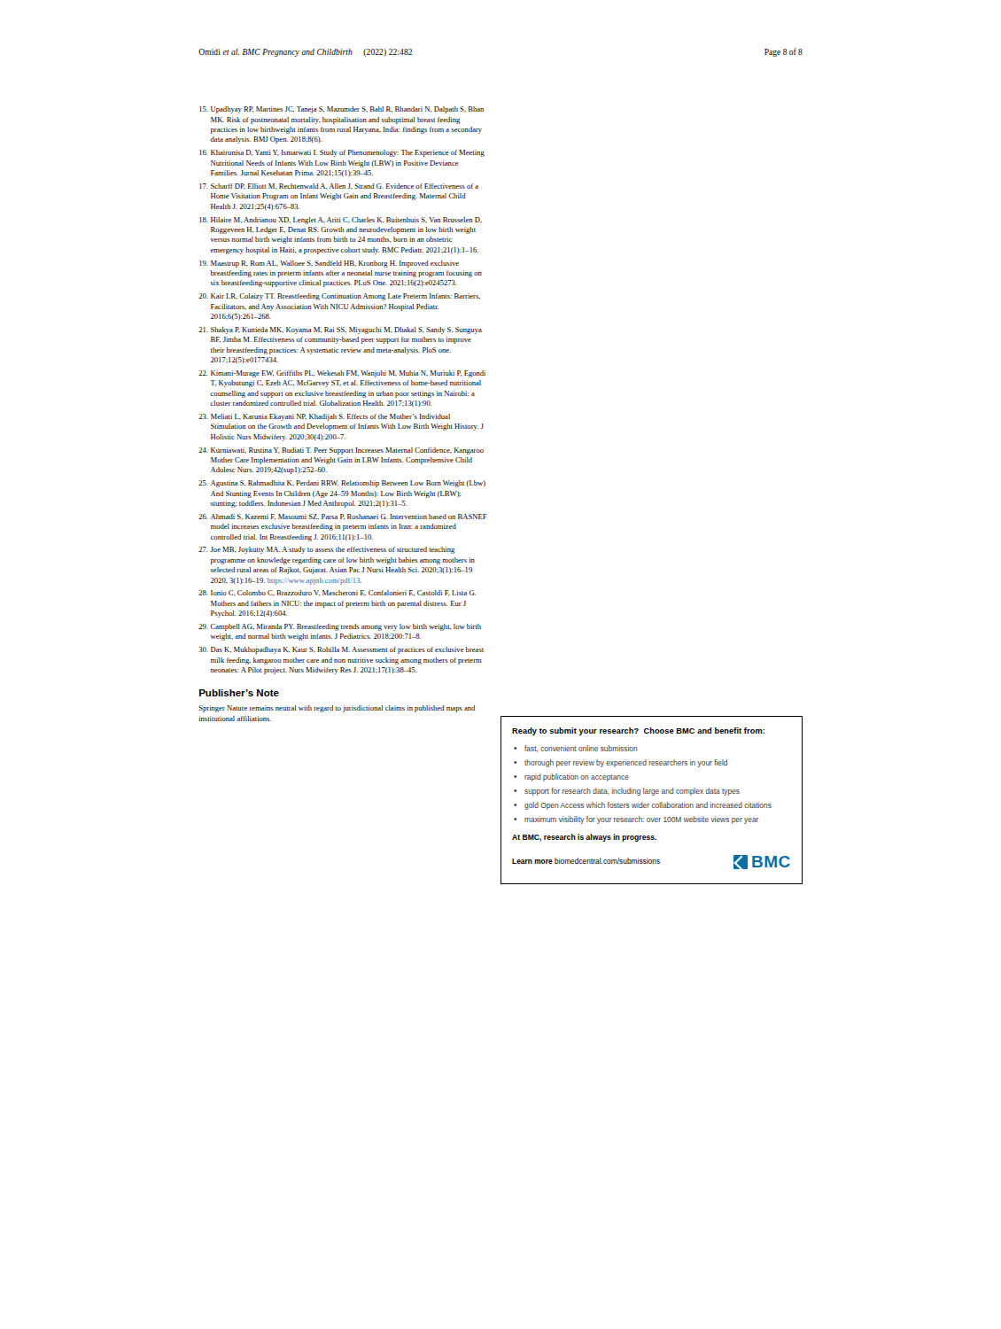Omidi et al. BMC Pregnancy and Childbirth (2022) 22:482
Page 8 of 8
15. Upadhyay RP, Martines JC, Taneja S, Mazumder S, Bahl R, Bhandari N, Dalpath S, Bhan MK. Risk of postneonatal mortality, hospitalisation and suboptimal breast feeding practices in low birthweight infants from rural Haryana, India: findings from a secondary data analysis. BMJ Open. 2018;8(6).
16. Khairunisa D, Yanti Y, Ismarwati I. Study of Phenomenology: The Experience of Meeting Nutritional Needs of Infants With Low Birth Weight (LBW) in Positive Deviance Families. Jurnal Kesehatan Prima. 2021;15(1):39–45.
17. Scharff DP, Elliott M, Rechtenwald A, Allen J, Strand G. Evidence of Effectiveness of a Home Visitation Program on Infant Weight Gain and Breastfeeding. Maternal Child Health J. 2021;25(4):676–83.
18. Hilaire M, Andrianou XD, Lenglet A, Ariti C, Charles K, Buitenhuis S, Van Brusselen D, Roggeveen H, Ledger E, Denat RS. Growth and neurodevelopment in low birth weight versus normal birth weight infants from birth to 24 months, born in an obstetric emergency hospital in Haiti, a prospective cohort study. BMC Pediatr. 2021;21(1):1–16.
19. Maastrup R, Rom AL, Walloee S, Sandfeld HB, Kronborg H. Improved exclusive breastfeeding rates in preterm infants after a neonatal nurse training program focusing on six breastfeeding-supportive clinical practices. PLoS One. 2021;16(2):e0245273.
20. Kair LR, Colaizy TT. Breastfeeding Continuation Among Late Preterm Infants: Barriers, Facilitators, and Any Association With NICU Admission? Hospital Pediatr. 2016;6(5):261–268.
21. Shakya P, Kunieda MK, Koyama M, Rai SS, Miyaguchi M, Dhakal S, Sandy S, Sunguya BF, Jimba M. Effectiveness of community-based peer support for mothers to improve their breastfeeding practices: A systematic review and meta-analysis. PloS one. 2017;12(5):e0177434.
22. Kimani-Murage EW, Griffiths PL, Wekesah FM, Wanjohi M, Muhia N, Muriuki P, Egondi T, Kyobutungi C, Ezeh AC, McGarvey ST, et al. Effectiveness of home-based nutritional counselling and support on exclusive breastfeeding in urban poor settings in Nairobi: a cluster randomized controlled trial. Globalization Health. 2017;13(1):90.
23. Meliati L, Karunia Ekayani NP, Khadijah S. Effects of the Mother’s Individual Stimulation on the Growth and Development of Infants With Low Birth Weight History. J Holistic Nurs Midwifery. 2020;30(4):200–7.
24. Kurniawati, Rustina Y, Budiati T. Peer Support Increases Maternal Confidence, Kangaroo Mother Care Implementation and Weight Gain in LBW Infants. Comprehensive Child Adolesc Nurs. 2019;42(sup1):252–60.
25. Agustina S, Rahmadhita K, Perdani RRW. Relationship Between Low Born Weight (Lbw) And Stunting Events In Children (Age 24–59 Months): Low Birth Weight (LBW); stunting; toddlers. Indonesian J Med Anthropol. 2021;2(1):31–5.
26. Ahmadi S, Kazemi F, Masoumi SZ, Parsa P, Roshanaei G. Intervention based on BASNEF model increases exclusive breastfeeding in preterm infants in Iran: a randomized controlled trial. Int Breastfeeding J. 2016;11(1):1–10.
27. Joe MB, Joykutty MA. A study to assess the effectiveness of structured teaching programme on knowledge regarding care of low birth weight babies among mothers in selected rural areas of Rajkot, Gujarat. Asian Pac J Nursi Health Sci. 2020;3(1):16–19 2020, 3(1):16–19. https://www.apjnh.com/pdf/13.
28. Ionio C, Colombo C, Brazzoduro V, Mascheroni E, Confalonieri E, Castoldi F, Lista G. Mothers and fathers in NICU: the impact of preterm birth on parental distress. Eur J Psychol. 2016;12(4):604.
29. Campbell AG, Miranda PY. Breastfeeding trends among very low birth weight, low birth weight, and normal birth weight infants. J Pediatrics. 2018;200:71–8.
30. Das K, Mukhopadhaya K, Kaur S, Rohilla M. Assessment of practices of exclusive breast milk feeding, kangaroo mother care and non nutritive sucking among mothers of preterm neonates: A Pilot project. Nurs Midwifery Res J. 2021;17(1):38–45.
Publisher’s Note
Springer Nature remains neutral with regard to jurisdictional claims in published maps and institutional affiliations.
Ready to submit your research? Choose BMC and benefit from:
fast, convenient online submission
thorough peer review by experienced researchers in your field
rapid publication on acceptance
support for research data, including large and complex data types
gold Open Access which fosters wider collaboration and increased citations
maximum visibility for your research: over 100M website views per year
At BMC, research is always in progress.
Learn more biomedcentral.com/submissions
BMC